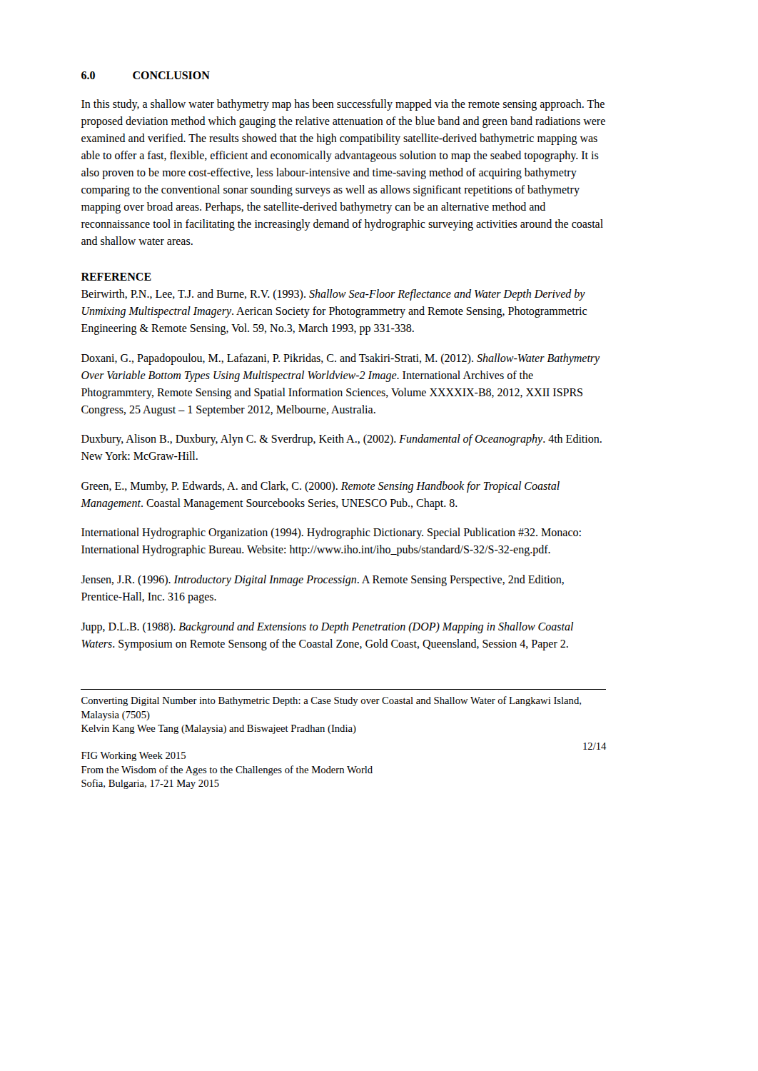6.0 CONCLUSION
In this study, a shallow water bathymetry map has been successfully mapped via the remote sensing approach. The proposed deviation method which gauging the relative attenuation of the blue band and green band radiations were examined and verified. The results showed that the high compatibility satellite-derived bathymetric mapping was able to offer a fast, flexible, efficient and economically advantageous solution to map the seabed topography. It is also proven to be more cost-effective, less labour-intensive and time-saving method of acquiring bathymetry comparing to the conventional sonar sounding surveys as well as allows significant repetitions of bathymetry mapping over broad areas. Perhaps, the satellite-derived bathymetry can be an alternative method and reconnaissance tool in facilitating the increasingly demand of hydrographic surveying activities around the coastal and shallow water areas.
REFERENCE
Beirwirth, P.N., Lee, T.J. and Burne, R.V. (1993). Shallow Sea-Floor Reflectance and Water Depth Derived by Unmixing Multispectral Imagery. Aerican Society for Photogrammetry and Remote Sensing, Photogrammetric Engineering & Remote Sensing, Vol. 59, No.3, March 1993, pp 331-338.
Doxani, G., Papadopoulou, M., Lafazani, P. Pikridas, C. and Tsakiri-Strati, M. (2012). Shallow-Water Bathymetry Over Variable Bottom Types Using Multispectral Worldview-2 Image. International Archives of the Phtogrammtery, Remote Sensing and Spatial Information Sciences, Volume XXXXIX-B8, 2012, XXII ISPRS Congress, 25 August – 1 September 2012, Melbourne, Australia.
Duxbury, Alison B., Duxbury, Alyn C. & Sverdrup, Keith A., (2002). Fundamental of Oceanography. 4th Edition. New York: McGraw-Hill.
Green, E., Mumby, P. Edwards, A. and Clark, C. (2000). Remote Sensing Handbook for Tropical Coastal Management. Coastal Management Sourcebooks Series, UNESCO Pub., Chapt. 8.
International Hydrographic Organization (1994). Hydrographic Dictionary. Special Publication #32. Monaco: International Hydrographic Bureau. Website: http://www.iho.int/iho_pubs/standard/S-32/S-32-eng.pdf.
Jensen, J.R. (1996). Introductory Digital Inmage Processign. A Remote Sensing Perspective, 2nd Edition, Prentice-Hall, Inc. 316 pages.
Jupp, D.L.B. (1988). Background and Extensions to Depth Penetration (DOP) Mapping in Shallow Coastal Waters. Symposium on Remote Sensong of the Coastal Zone, Gold Coast, Queensland, Session 4, Paper 2.
Converting Digital Number into Bathymetric Depth: a Case Study over Coastal and Shallow Water of Langkawi Island, Malaysia (7505)
Kelvin Kang Wee Tang (Malaysia) and Biswajeet Pradhan (India)
12/14
FIG Working Week 2015
From the Wisdom of the Ages to the Challenges of the Modern World
Sofia, Bulgaria, 17-21 May 2015